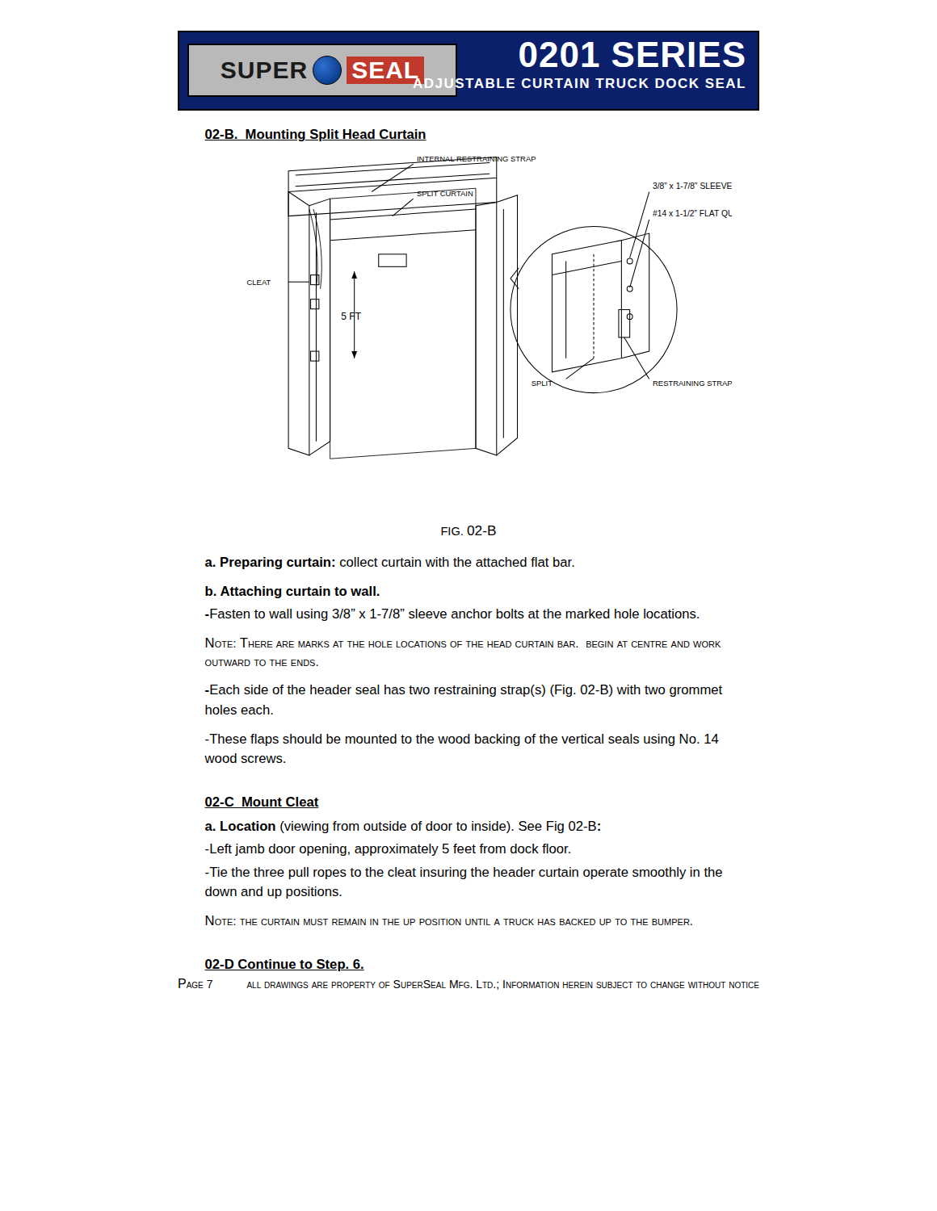SUPER SEAL
0201 SERIES
ADJUSTABLE CURTAIN TRUCK DOCK SEAL
02-B. Mounting Split Head Curtain
INTERNAL RESTRAINING STRAP SPLIT CURTAIN CLEAT 5 FT 3/8” x 1-7/8” SLEEVE ANCHOR ZINC #14 x 1-1/2” FLAT QUAD SCREW-ZINC SPLIT RESTRAINING STRAP
FIG. 02-B
a. Preparing curtain: collect curtain with the attached flat bar.
b. Attaching curtain to wall.
-Fasten to wall using 3/8” x 1-7/8” sleeve anchor bolts at the marked hole locations.
Note: There are marks at the hole locations of the head curtain bar. begin at centre and work outward to the ends.
-Each side of the header seal has two restraining strap(s) (Fig. 02-B) with two grommet holes each.
-These flaps should be mounted to the wood backing of the vertical seals using No. 14 wood screws.
02-C Mount Cleat
a. Location (viewing from outside of door to inside). See Fig 02-B:
-Left jamb door opening, approximately 5 feet from dock floor.
-Tie the three pull ropes to the cleat insuring the header curtain operate smoothly in the down and up positions.
Note: the curtain must remain in the up position until a truck has backed up to the bumper.
02-D Continue to Step. 6.
Page 7
all drawings are property of SuperSeal Mfg. Ltd.; Information herein subject to change without notice